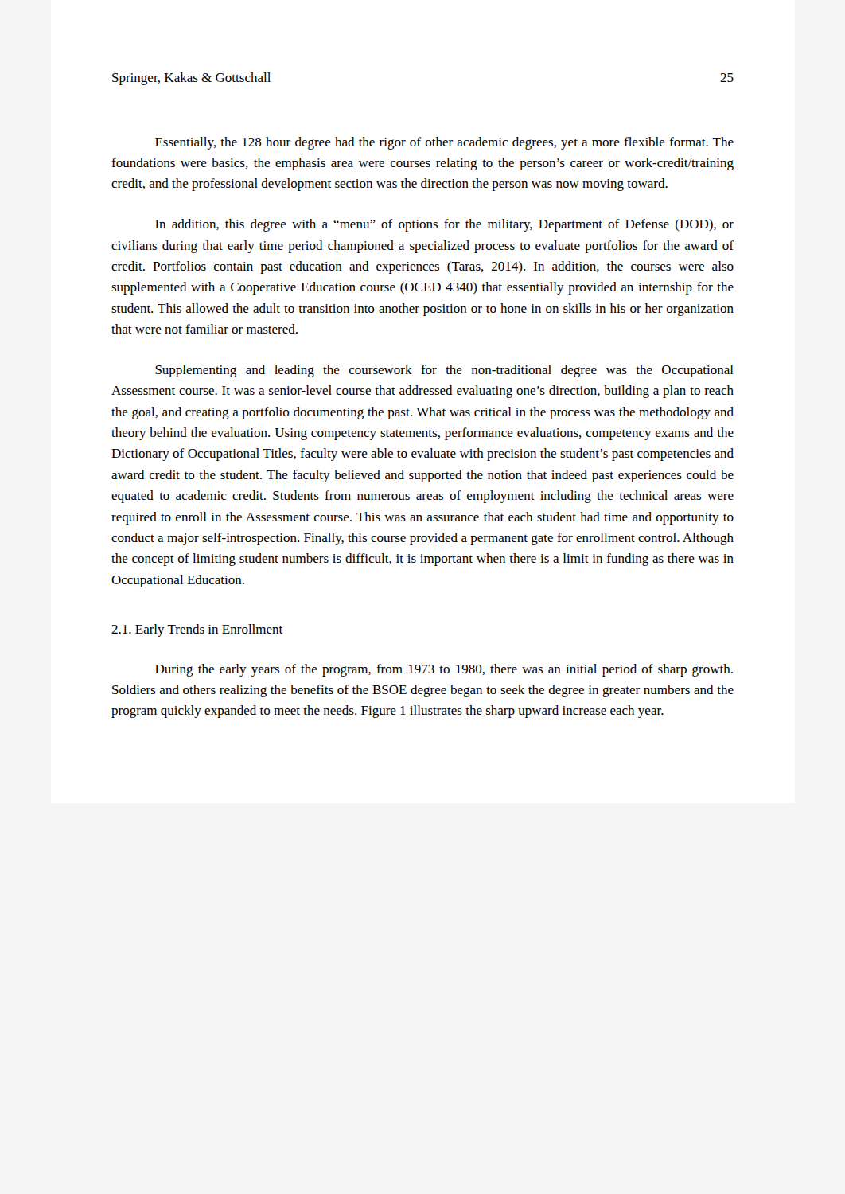Springer, Kakas & Gottschall 25
Essentially, the 128 hour degree had the rigor of other academic degrees, yet a more flexible format. The foundations were basics, the emphasis area were courses relating to the person’s career or work-credit/training credit, and the professional development section was the direction the person was now moving toward.
In addition, this degree with a “menu” of options for the military, Department of Defense (DOD), or civilians during that early time period championed a specialized process to evaluate portfolios for the award of credit. Portfolios contain past education and experiences (Taras, 2014). In addition, the courses were also supplemented with a Cooperative Education course (OCED 4340) that essentially provided an internship for the student. This allowed the adult to transition into another position or to hone in on skills in his or her organization that were not familiar or mastered.
Supplementing and leading the coursework for the non-traditional degree was the Occupational Assessment course. It was a senior-level course that addressed evaluating one’s direction, building a plan to reach the goal, and creating a portfolio documenting the past. What was critical in the process was the methodology and theory behind the evaluation. Using competency statements, performance evaluations, competency exams and the Dictionary of Occupational Titles, faculty were able to evaluate with precision the student’s past competencies and award credit to the student. The faculty believed and supported the notion that indeed past experiences could be equated to academic credit. Students from numerous areas of employment including the technical areas were required to enroll in the Assessment course. This was an assurance that each student had time and opportunity to conduct a major self-introspection. Finally, this course provided a permanent gate for enrollment control. Although the concept of limiting student numbers is difficult, it is important when there is a limit in funding as there was in Occupational Education.
2.1. Early Trends in Enrollment
During the early years of the program, from 1973 to 1980, there was an initial period of sharp growth. Soldiers and others realizing the benefits of the BSOE degree began to seek the degree in greater numbers and the program quickly expanded to meet the needs. Figure 1 illustrates the sharp upward increase each year.